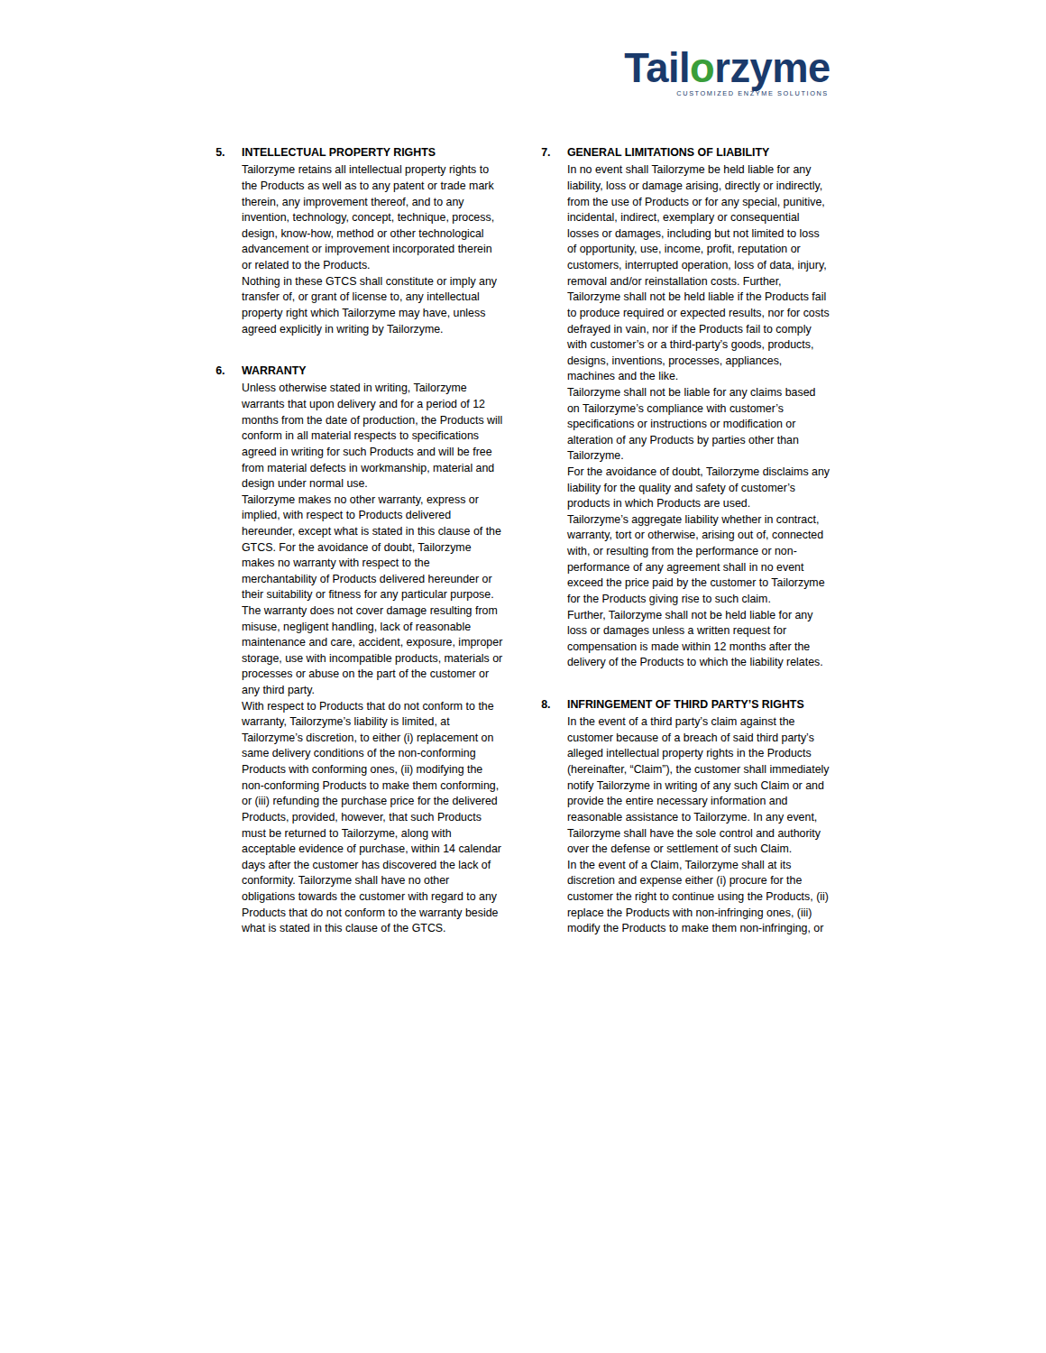Tailorzyme
CUSTOMIZED ENZYME SOLUTIONS
5.
Intellectual property rights
Tailorzyme retains all intellectual property rights to the Products as well as to any patent or trade mark therein, any improvement thereof, and to any invention, technology, concept, technique, process, design, know-how, method or other technological advancement or improvement incorporated therein or related to the Products.
Nothing in these GTCS shall constitute or imply any transfer of, or grant of license to, any intellectual property right which Tailorzyme may have, unless agreed explicitly in writing by Tailorzyme.
6.
Warranty
Unless otherwise stated in writing, Tailorzyme warrants that upon delivery and for a period of 12 months from the date of production, the Products will conform in all material respects to specifications agreed in writing for such Products and will be free from material defects in workmanship, material and design under normal use.
Tailorzyme makes no other warranty, express or implied, with respect to Products delivered hereunder, except what is stated in this clause of the GTCS. For the avoidance of doubt, Tailorzyme makes no warranty with respect to the merchantability of Products delivered hereunder or their suitability or fitness for any particular purpose.
The warranty does not cover damage resulting from misuse, negligent handling, lack of reasonable maintenance and care, accident, exposure, improper storage, use with incompatible products, materials or processes or abuse on the part of the customer or any third party.
With respect to Products that do not conform to the warranty, Tailorzyme’s liability is limited, at Tailorzyme’s discretion, to either (i) replacement on same delivery conditions of the non-conforming Products with conforming ones, (ii) modifying the non-conforming Products to make them conforming, or (iii) refunding the purchase price for the delivered Products, provided, however, that such Products must be returned to Tailorzyme, along with acceptable evidence of purchase, within 14 calendar days after the customer has discovered the lack of conformity. Tailorzyme shall have no other obligations towards the customer with regard to any Products that do not conform to the warranty beside what is stated in this clause of the GTCS.
7.
General limitations of liability
In no event shall Tailorzyme be held liable for any liability, loss or damage arising, directly or indirectly, from the use of Products or for any special, punitive, incidental, indirect, exemplary or consequential losses or damages, including but not limited to loss of opportunity, use, income, profit, reputation or customers, interrupted operation, loss of data, injury, removal and/or reinstallation costs. Further, Tailorzyme shall not be held liable if the Products fail to produce required or expected results, nor for costs defrayed in vain, nor if the Products fail to comply with customer’s or a third-party’s goods, products, designs, inventions, processes, appliances, machines and the like.
Tailorzyme shall not be liable for any claims based on Tailorzyme’s compliance with customer’s specifications or instructions or modification or alteration of any Products by parties other than Tailorzyme.
For the avoidance of doubt, Tailorzyme disclaims any liability for the quality and safety of customer’s products in which Products are used.
Tailorzyme’s aggregate liability whether in contract, warranty, tort or otherwise, arising out of, connected with, or resulting from the performance or non-performance of any agreement shall in no event exceed the price paid by the customer to Tailorzyme for the Products giving rise to such claim.
Further, Tailorzyme shall not be held liable for any loss or damages unless a written request for compensation is made within 12 months after the delivery of the Products to which the liability relates.
8.
Infringement of third party’s rights
In the event of a third party’s claim against the customer because of a breach of said third party’s alleged intellectual property rights in the Products (hereinafter, “Claim”), the customer shall immediately notify Tailorzyme in writing of any such Claim or and provide the entire necessary information and reasonable assistance to Tailorzyme. In any event, Tailorzyme shall have the sole control and authority over the defense or settlement of such Claim.
In the event of a Claim, Tailorzyme shall at its discretion and expense either (i) procure for the customer the right to continue using the Products, (ii) replace the Products with non-infringing ones, (iii) modify the Products to make them non-infringing, or